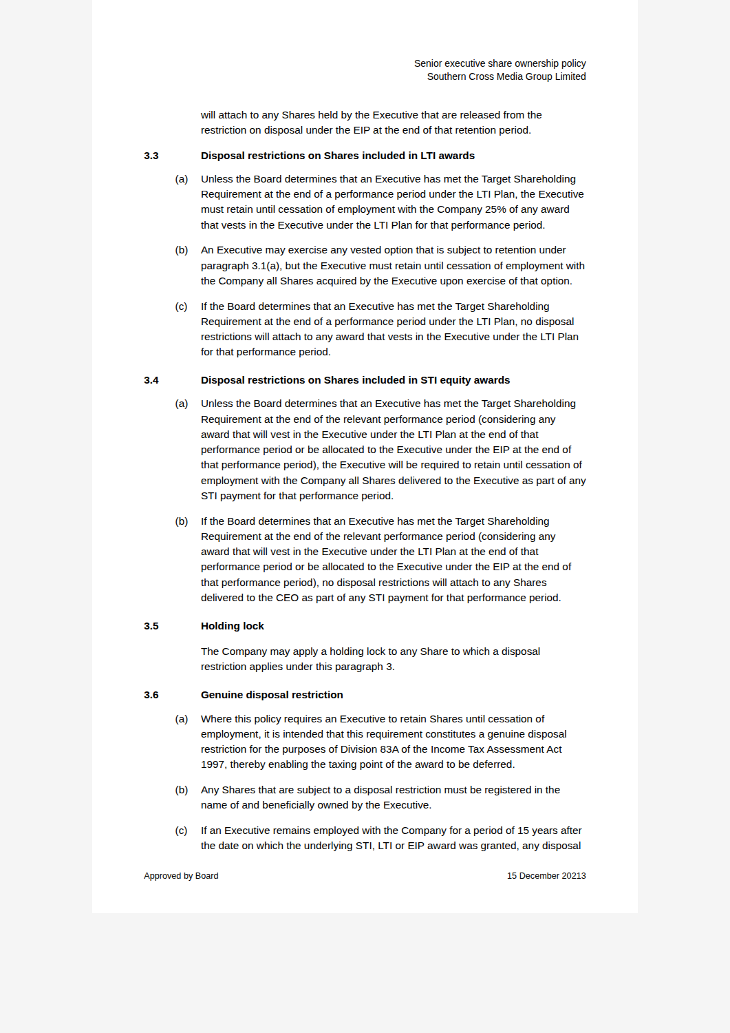Senior executive share ownership policy Southern Cross Media Group Limited
will attach to any Shares held by the Executive that are released from the restriction on disposal under the EIP at the end of that retention period.
3.3 Disposal restrictions on Shares included in LTI awards
(a) Unless the Board determines that an Executive has met the Target Shareholding Requirement at the end of a performance period under the LTI Plan, the Executive must retain until cessation of employment with the Company 25% of any award that vests in the Executive under the LTI Plan for that performance period.
(b) An Executive may exercise any vested option that is subject to retention under paragraph 3.1(a), but the Executive must retain until cessation of employment with the Company all Shares acquired by the Executive upon exercise of that option.
(c) If the Board determines that an Executive has met the Target Shareholding Requirement at the end of a performance period under the LTI Plan, no disposal restrictions will attach to any award that vests in the Executive under the LTI Plan for that performance period.
3.4 Disposal restrictions on Shares included in STI equity awards
(a) Unless the Board determines that an Executive has met the Target Shareholding Requirement at the end of the relevant performance period (considering any award that will vest in the Executive under the LTI Plan at the end of that performance period or be allocated to the Executive under the EIP at the end of that performance period), the Executive will be required to retain until cessation of employment with the Company all Shares delivered to the Executive as part of any STI payment for that performance period.
(b) If the Board determines that an Executive has met the Target Shareholding Requirement at the end of the relevant performance period (considering any award that will vest in the Executive under the LTI Plan at the end of that performance period or be allocated to the Executive under the EIP at the end of that performance period), no disposal restrictions will attach to any Shares delivered to the CEO as part of any STI payment for that performance period.
3.5 Holding lock
The Company may apply a holding lock to any Share to which a disposal restriction applies under this paragraph 3.
3.6 Genuine disposal restriction
(a) Where this policy requires an Executive to retain Shares until cessation of employment, it is intended that this requirement constitutes a genuine disposal restriction for the purposes of Division 83A of the Income Tax Assessment Act 1997, thereby enabling the taxing point of the award to be deferred.
(b) Any Shares that are subject to a disposal restriction must be registered in the name of and beneficially owned by the Executive.
(c) If an Executive remains employed with the Company for a period of 15 years after the date on which the underlying STI, LTI or EIP award was granted, any disposal
Approved by Board 15 December 2021 3